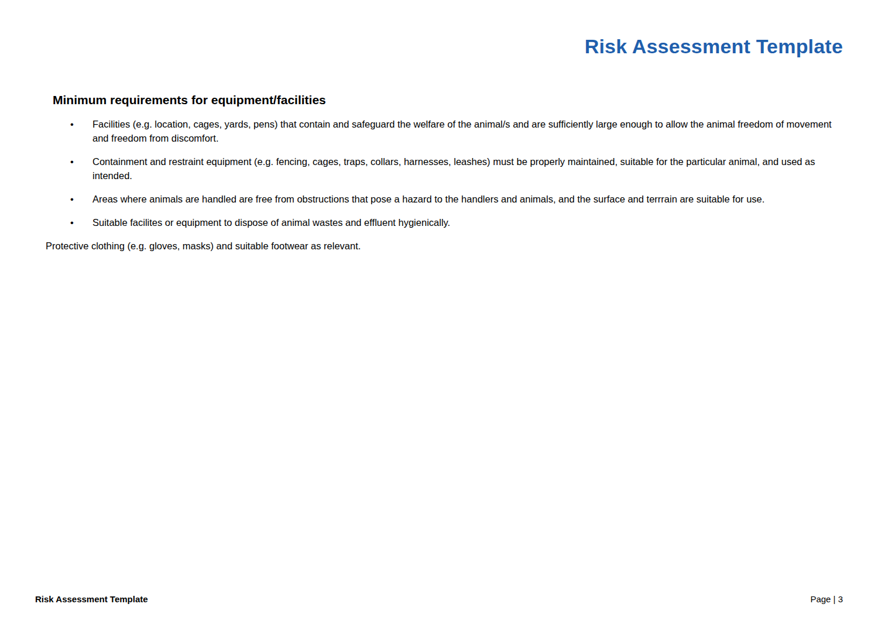Risk Assessment Template
Minimum requirements for equipment/facilities
Facilities (e.g. location, cages, yards, pens) that contain and safeguard the welfare of the animal/s and are sufficiently large enough to allow the animal freedom of movement and freedom from discomfort.
Containment and restraint equipment (e.g. fencing, cages, traps, collars, harnesses, leashes) must be properly maintained, suitable for the particular animal, and used as intended.
Areas where animals are handled are free from obstructions that pose a hazard to the handlers and animals, and the surface and terrrain are suitable for use.
Suitable facilites or equipment to dispose of animal wastes and effluent hygienically.
Protective clothing (e.g. gloves, masks) and suitable footwear as relevant.
Risk Assessment Template Page | 3